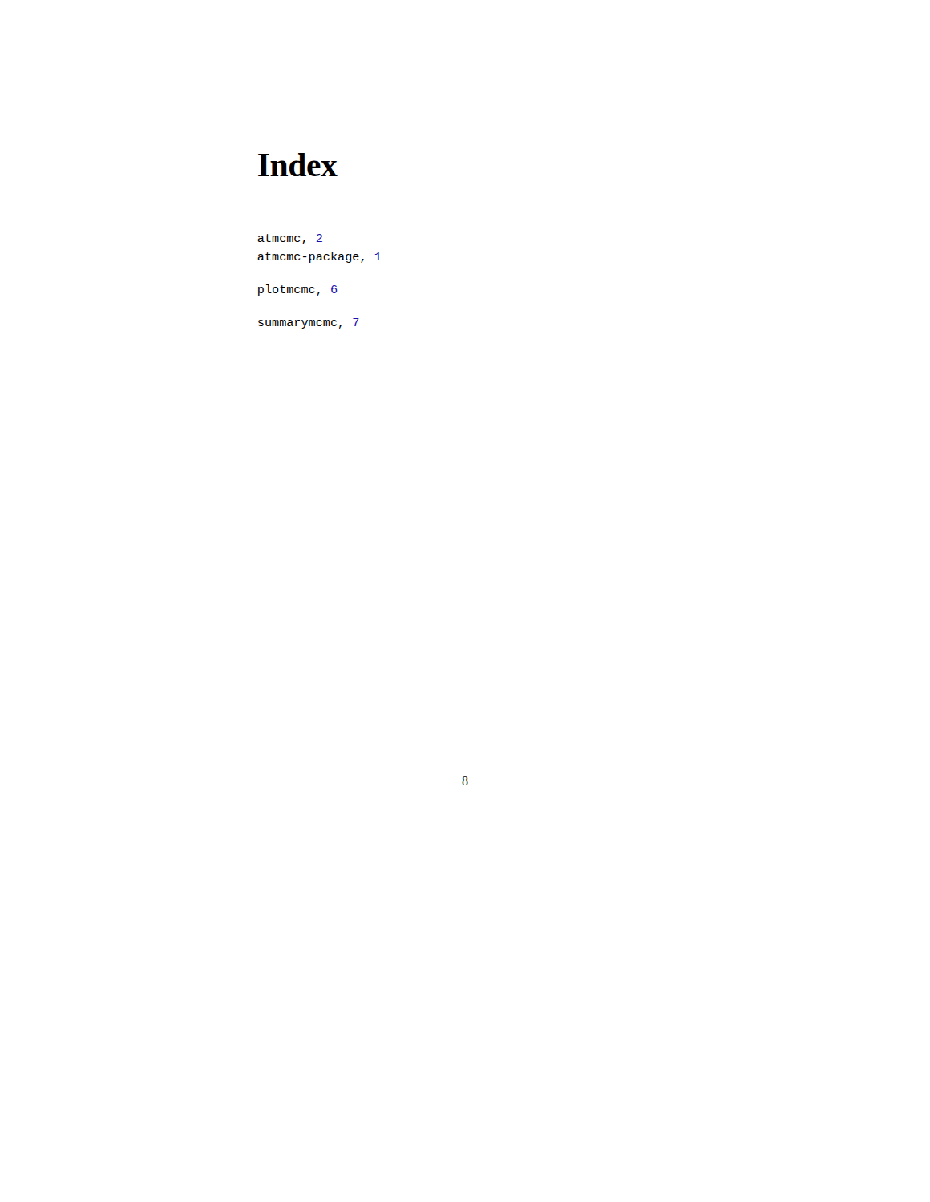Index
atmcmc, 2
atmcmc-package, 1
plotmcmc, 6
summarymcmc, 7
8